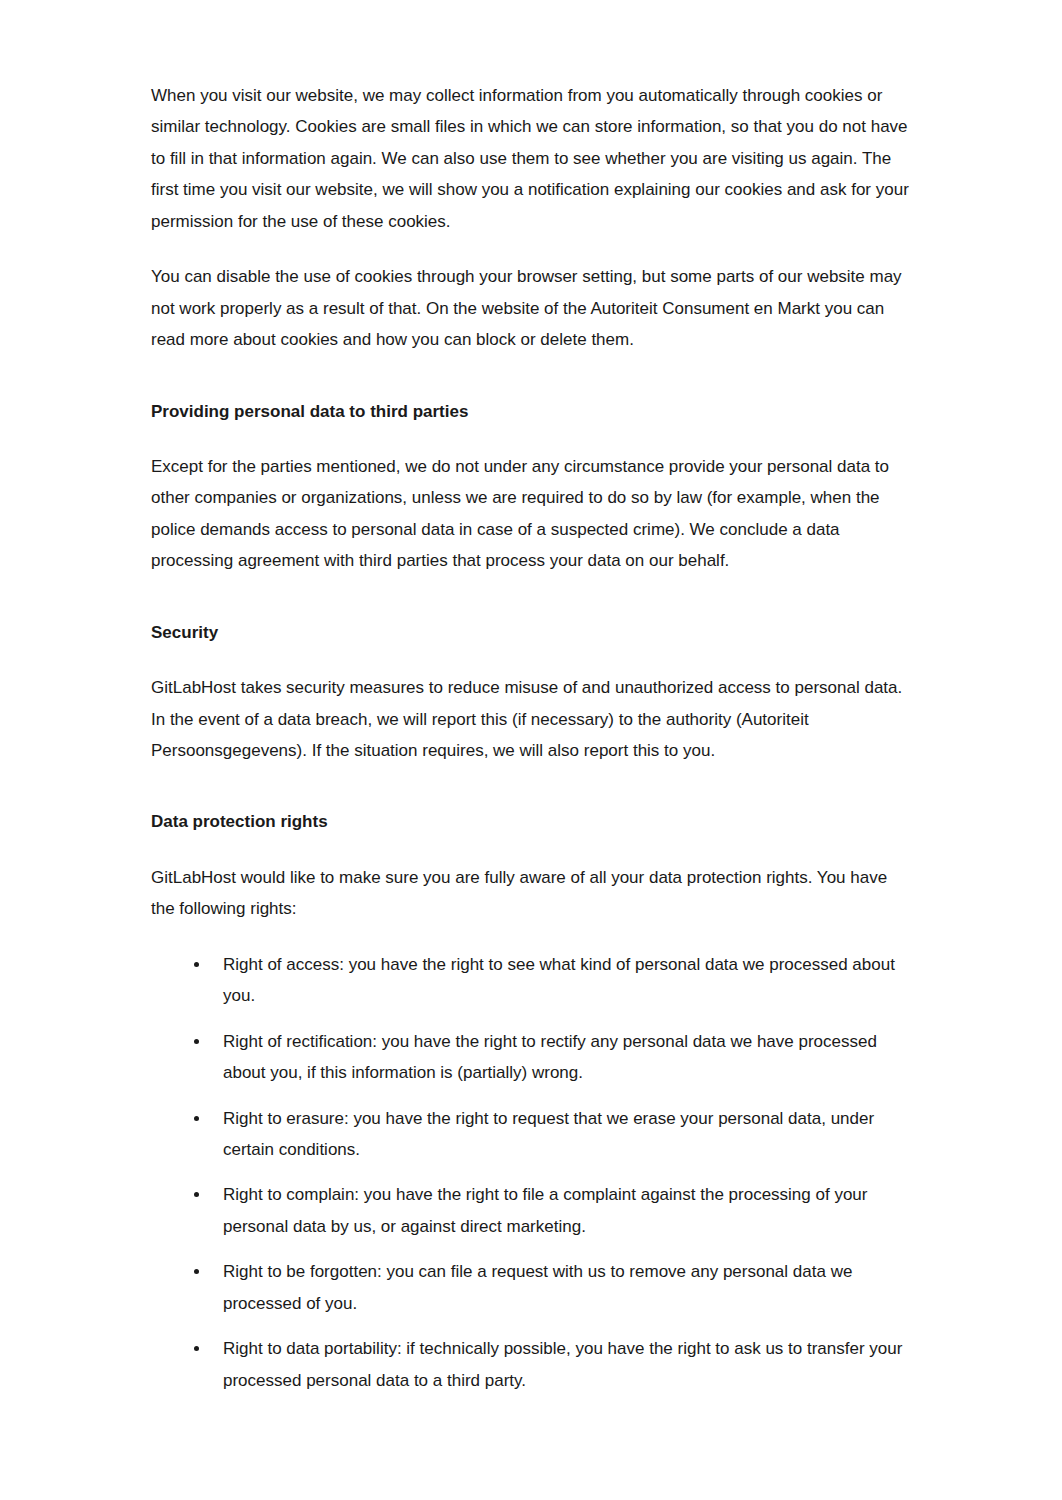When you visit our website, we may collect information from you automatically through cookies or similar technology. Cookies are small files in which we can store information, so that you do not have to fill in that information again. We can also use them to see whether you are visiting us again. The first time you visit our website, we will show you a notification explaining our cookies and ask for your permission for the use of these cookies.
You can disable the use of cookies through your browser setting, but some parts of our website may not work properly as a result of that. On the website of the Autoriteit Consument en Markt you can read more about cookies and how you can block or delete them.
Providing personal data to third parties
Except for the parties mentioned, we do not under any circumstance provide your personal data to other companies or organizations, unless we are required to do so by law (for example, when the police demands access to personal data in case of a suspected crime). We conclude a data processing agreement with third parties that process your data on our behalf.
Security
GitLabHost takes security measures to reduce misuse of and unauthorized access to personal data. In the event of a data breach, we will report this (if necessary) to the authority (Autoriteit Persoonsgegevens). If the situation requires, we will also report this to you.
Data protection rights
GitLabHost would like to make sure you are fully aware of all your data protection rights. You have the following rights:
Right of access: you have the right to see what kind of personal data we processed about you.
Right of rectification: you have the right to rectify any personal data we have processed about you, if this information is (partially) wrong.
Right to erasure: you have the right to request that we erase your personal data, under certain conditions.
Right to complain: you have the right to file a complaint against the processing of your personal data by us, or against direct marketing.
Right to be forgotten: you can file a request with us to remove any personal data we processed of you.
Right to data portability: if technically possible, you have the right to ask us to transfer your processed personal data to a third party.